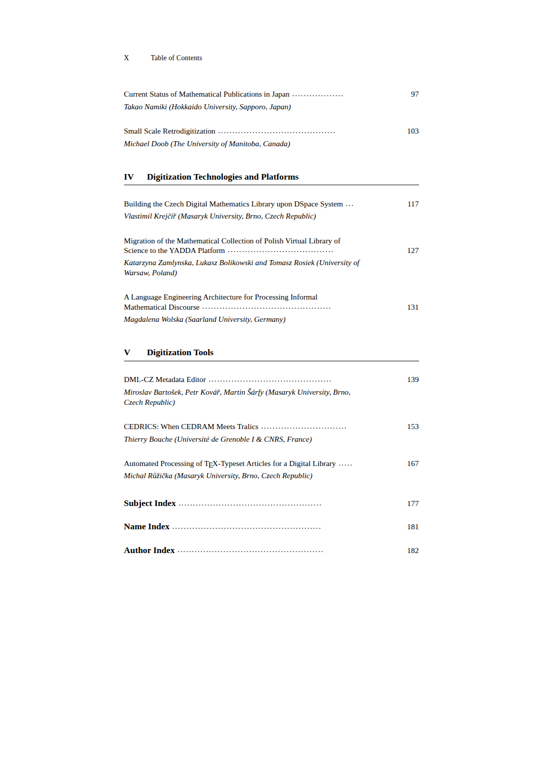XTable of Contents
Current Status of Mathematical Publications in Japan .................. 97
Takao Namiki (Hokkaido University, Sapporo, Japan)
Small Scale Retrodigitization ......................................... 103
Michael Doob (The University of Manitoba, Canada)
IV Digitization Technologies and Platforms
Building the Czech Digital Mathematics Library upon DSpace System ... 117
Vlastimil Krejčíř (Masaryk University, Brno, Czech Republic)
Migration of the Mathematical Collection of Polish Virtual Library of
Science to the YADDA Platform ..................................... 127
Katarzyna Zamlynska, Lukasz Bolikowski and Tomasz Rosiek (University of
Warsaw, Poland)
A Language Engineering Architecture for Processing Informal
Mathematical Discourse ............................................. 131
Magdalena Wolska (Saarland University, Germany)
V Digitization Tools
DML-CZ Metadata Editor ........................................... 139
Miroslav Bartošek, Petr Kovář, Martin Šárfy (Masaryk University, Brno,
Czech Republic)
CEDRICS: When CEDRAM Meets Tralics .............................. 153
Thierry Bouche (Université de Grenoble I & CNRS, France)
Automated Processing of TEX-Typeset Articles for a Digital Library ..... 167
Michal Růžička (Masaryk University, Brno, Czech Republic)
Subject Index .................................................. 177
Name Index .................................................... 181
Author Index ................................................... 182